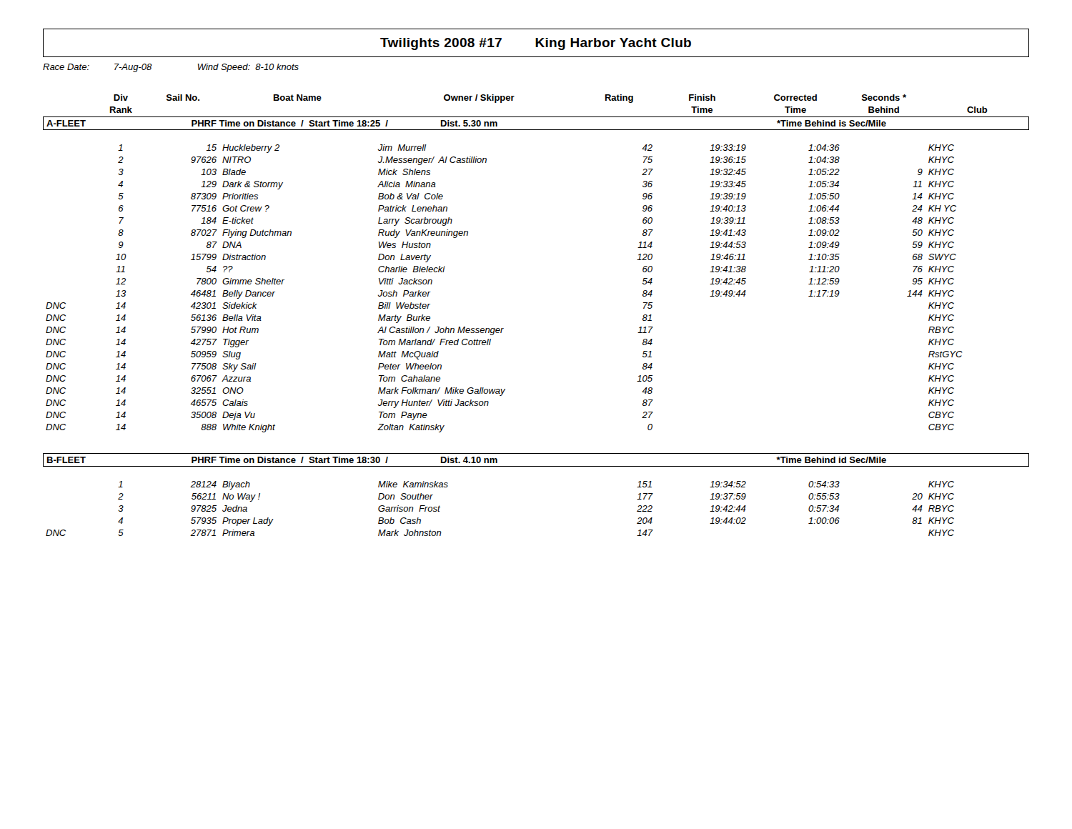Twilights 2008 #17 King Harbor Yacht Club
Race Date: 7-Aug-08 Wind Speed: 8-10 knots
| | Div | Sail No. | Boat Name | Owner / Skipper | Rating | Finish | Corrected | Seconds * | |
| --- | --- | --- | --- | --- | --- | --- | --- | --- | --- |
| | Rank | | | | | Time | Time | Behind | Club |
| / A-FLEET / PHRF Time on Distance / Start Time 18:25 / / Dist. 5.30 nm / *Time Behind is Sec/Mile / |
| | 1 | 15 | Huckleberry 2 | Jim Murrell | 42 | 19:33:19 | 1:04:36 | | KHYC |
| | 2 | 97626 | NITRO | J.Messenger/ Al Castillion | 75 | 19:36:15 | 1:04:38 | | KHYC |
| | 3 | 103 | Blade | Mick Shlens | 27 | 19:32:45 | 1:05:22 | 9 | KHYC |
| | 4 | 129 | Dark & Stormy | Alicia Minana | 36 | 19:33:45 | 1:05:34 | 11 | KHYC |
| | 5 | 87309 | Priorities | Bob & Val Cole | 96 | 19:39:19 | 1:05:50 | 14 | KHYC |
| | 6 | 77516 | Got Crew ? | Patrick Lenehan | 96 | 19:40:13 | 1:06:44 | 24 | KH YC |
| | 7 | 184 | E-ticket | Larry Scarbrough | 60 | 19:39:11 | 1:08:53 | 48 | KHYC |
| | 8 | 87027 | Flying Dutchman | Rudy VanKreuningen | 87 | 19:41:43 | 1:09:02 | 50 | KHYC |
| | 9 | 87 | DNA | Wes Huston | 114 | 19:44:53 | 1:09:49 | 59 | KHYC |
| | 10 | 15799 | Distraction | Don Laverty | 120 | 19:46:11 | 1:10:35 | 68 | SWYC |
| | 11 | 54 | ?? | Charlie Bielecki | 60 | 19:41:38 | 1:11:20 | 76 | KHYC |
| | 12 | 7800 | Gimme Shelter | Vitti Jackson | 54 | 19:42:45 | 1:12:59 | 95 | KHYC |
| | 13 | 46481 | Belly Dancer | Josh Parker | 84 | 19:49:44 | 1:17:19 | 144 | KHYC |
| DNC | 14 | 42301 | Sidekick | Bill Webster | 75 | | | | KHYC |
| DNC | 14 | 56136 | Bella Vita | Marty Burke | 81 | | | | KHYC |
| DNC | 14 | 57990 | Hot Rum | Al Castillon / John Messenger | 117 | | | | RBYC |
| DNC | 14 | 42757 | Tigger | Tom Marland/ Fred Cottrell | 84 | | | | KHYC |
| DNC | 14 | 50959 | Slug | Matt McQuaid | 51 | | | | RstGYC |
| DNC | 14 | 77508 | Sky Sail | Peter Wheelon | 84 | | | | KHYC |
| DNC | 14 | 67067 | Azzura | Tom Cahalane | 105 | | | | KHYC |
| DNC | 14 | 32551 | ONO | Mark Folkman/ Mike Galloway | 48 | | | | KHYC |
| DNC | 14 | 46575 | Calais | Jerry Hunter/ Vitti Jackson | 87 | | | | KHYC |
| DNC | 14 | 35008 | Deja Vu | Tom Payne | 27 | | | | CBYC |
| DNC | 14 | 888 | White Knight | Zoltan Katinsky | 0 | | | | CBYC |
| / B-FLEET / PHRF Time on Distance / Start Time 18:30 / / Dist. 4.10 nm / *Time Behind id Sec/Mile / |
| | 1 | 28124 | Biyach | Mike Kaminskas | 151 | 19:34:52 | 0:54:33 | | KHYC |
| | 2 | 56211 | No Way ! | Don Souther | 177 | 19:37:59 | 0:55:53 | 20 | KHYC |
| | 3 | 97825 | Jedna | Garrison Frost | 222 | 19:42:44 | 0:57:34 | 44 | RBYC |
| | 4 | 57935 | Proper Lady | Bob Cash | 204 | 19:44:02 | 1:00:06 | 81 | KHYC |
| DNC | 5 | 27871 | Primera | Mark Johnston | 147 | | | | KHYC |